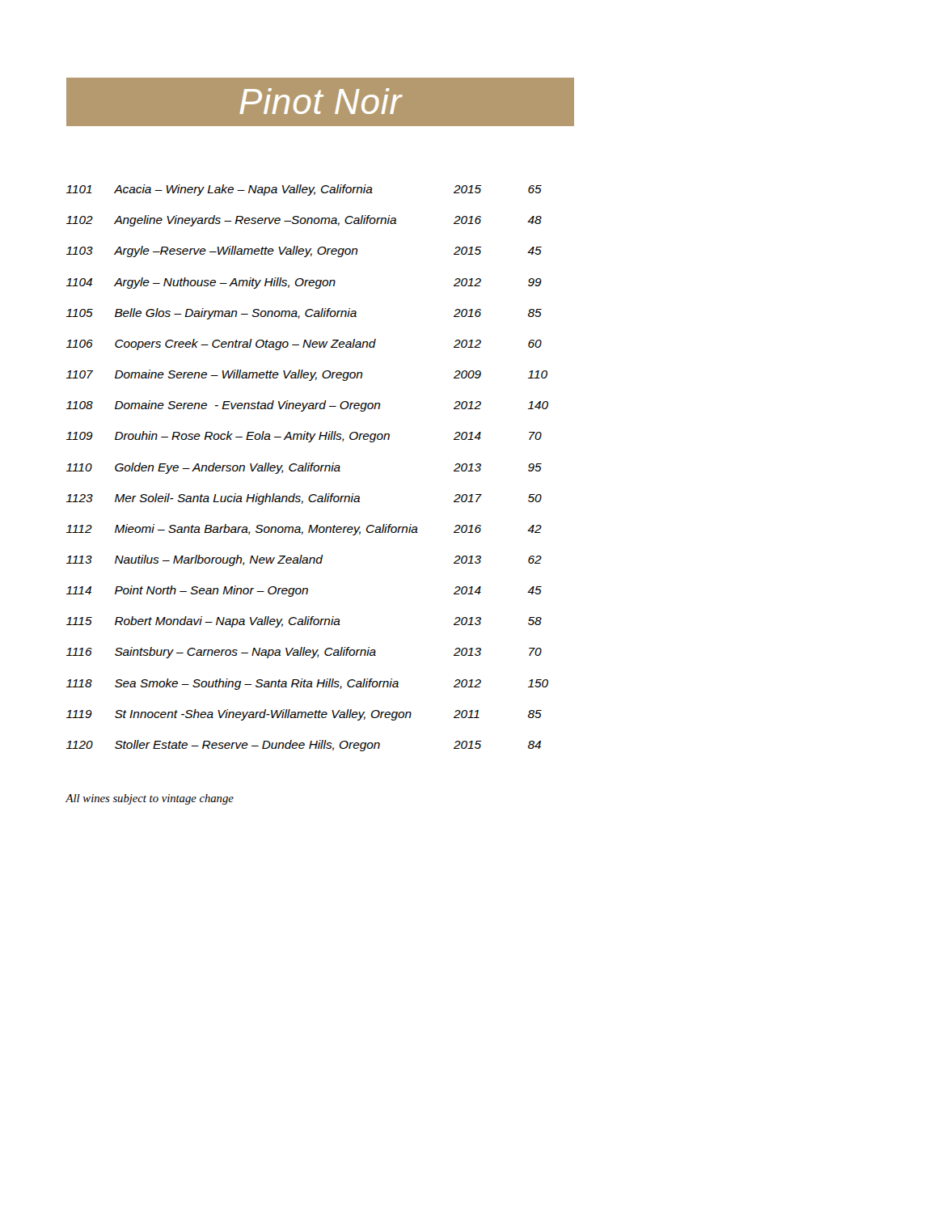Pinot Noir
| 1101 | Acacia – Winery Lake – Napa Valley, California | 2015 | 65 |
| 1102 | Angeline Vineyards – Reserve –Sonoma, California | 2016 | 48 |
| 1103 | Argyle –Reserve –Willamette Valley, Oregon | 2015 | 45 |
| 1104 | Argyle – Nuthouse – Amity Hills, Oregon | 2012 | 99 |
| 1105 | Belle Glos – Dairyman – Sonoma, California | 2016 | 85 |
| 1106 | Coopers Creek – Central Otago – New Zealand | 2012 | 60 |
| 1107 | Domaine Serene – Willamette Valley, Oregon | 2009 | 110 |
| 1108 | Domaine Serene - Evenstad Vineyard – Oregon | 2012 | 140 |
| 1109 | Drouhin – Rose Rock – Eola – Amity Hills, Oregon | 2014 | 70 |
| 1110 | Golden Eye – Anderson Valley, California | 2013 | 95 |
| 1123 | Mer Soleil- Santa Lucia Highlands, California | 2017 | 50 |
| 1112 | Mieomi – Santa Barbara, Sonoma, Monterey, California | 2016 | 42 |
| 1113 | Nautilus – Marlborough, New Zealand | 2013 | 62 |
| 1114 | Point North – Sean Minor – Oregon | 2014 | 45 |
| 1115 | Robert Mondavi – Napa Valley, California | 2013 | 58 |
| 1116 | Saintsbury – Carneros – Napa Valley, California | 2013 | 70 |
| 1118 | Sea Smoke – Southing – Santa Rita Hills, California | 2012 | 150 |
| 1119 | St Innocent -Shea Vineyard-Willamette Valley, Oregon | 2011 | 85 |
| 1120 | Stoller Estate – Reserve – Dundee Hills, Oregon | 2015 | 84 |
All wines subject to vintage change